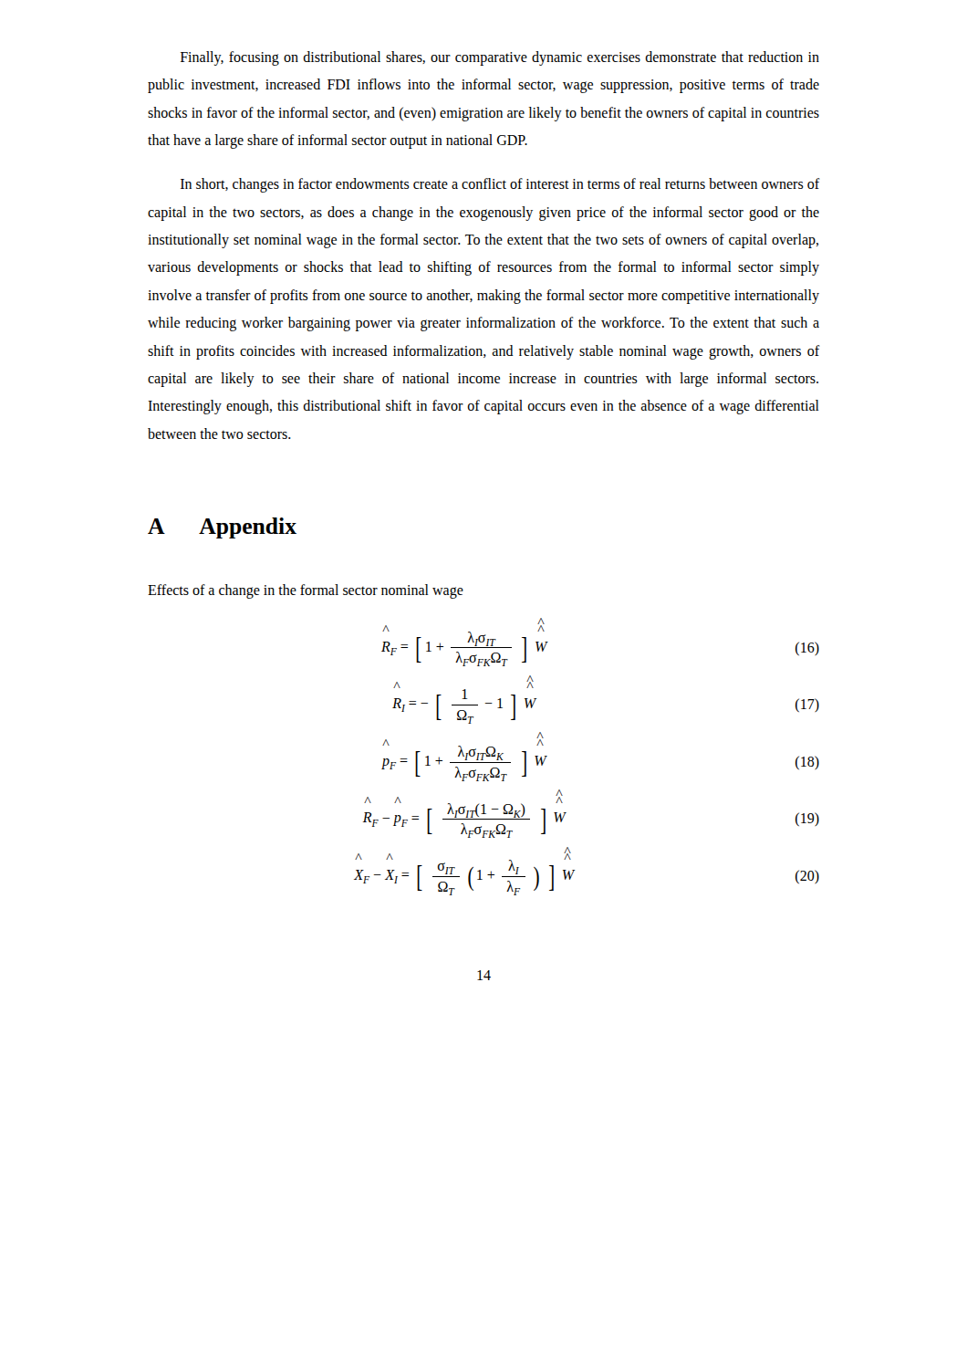Finally, focusing on distributional shares, our comparative dynamic exercises demonstrate that reduction in public investment, increased FDI inflows into the informal sector, wage suppression, positive terms of trade shocks in favor of the informal sector, and (even) emigration are likely to benefit the owners of capital in countries that have a large share of informal sector output in national GDP.
In short, changes in factor endowments create a conflict of interest in terms of real returns between owners of capital in the two sectors, as does a change in the exogenously given price of the informal sector good or the institutionally set nominal wage in the formal sector. To the extent that the two sets of owners of capital overlap, various developments or shocks that lead to shifting of resources from the formal to informal sector simply involve a transfer of profits from one source to another, making the formal sector more competitive internationally while reducing worker bargaining power via greater informalization of the workforce. To the extent that such a shift in profits coincides with increased informalization, and relatively stable nominal wage growth, owners of capital are likely to see their share of national income increase in countries with large informal sectors. Interestingly enough, this distributional shift in favor of capital occurs even in the absence of a wage differential between the two sectors.
AAppendix
Effects of a change in the formal sector nominal wage
RF = [1 + λIσIT λFσFKΩT ] W
(16)
RI = − [ 1 ΩT − 1 ] W
(17)
pF = [1 + λIσITΩK λFσFKΩT ] W
(18)
RF − pF = [ λIσIT(1 − ΩK) λFσFKΩT ] W
(19)
XF − XI = [ σIT ΩT (1 + λI λF ) ] W
(20)
14